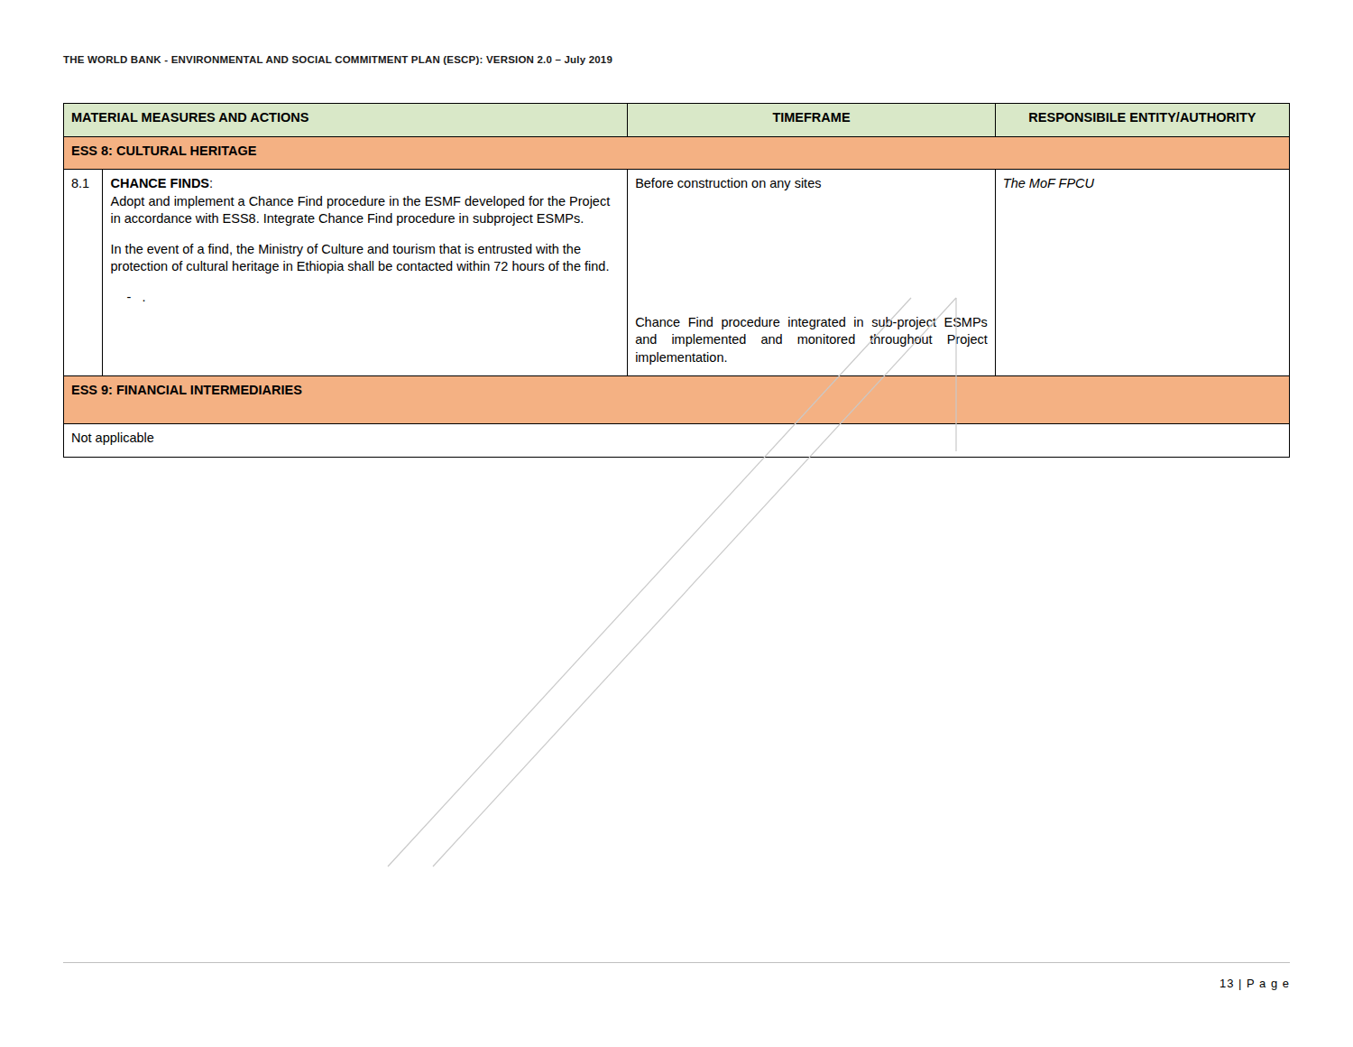THE WORLD BANK - ENVIRONMENTAL AND SOCIAL COMMITMENT PLAN (ESCP): VERSION 2.0 – July 2019
| MATERIAL MEASURES AND ACTIONS | TIMEFRAME | RESPONSIBILE ENTITY/AUTHORITY |
| ESS 8: CULTURAL HERITAGE |
| 8.1 | CHANCE FINDS : Adopt and implement a Chance Find procedure in the ESMF developed for the Project in accordance with ESS8. Integrate Chance Find procedure in subproject ESMPs. In the event of a find, the Ministry of Culture and tourism that is entrusted with the protection of cultural heritage in Ethiopia shall be contacted within 72 hours of the find. - . | Before construction on any sites Chance Find procedure integrated in sub-project ESMPs and implemented and monitored throughout Project implementation. | The MoF FPCU |
| ESS 9: FINANCIAL INTERMEDIARIES |
| Not applicable |
13 | P a g e